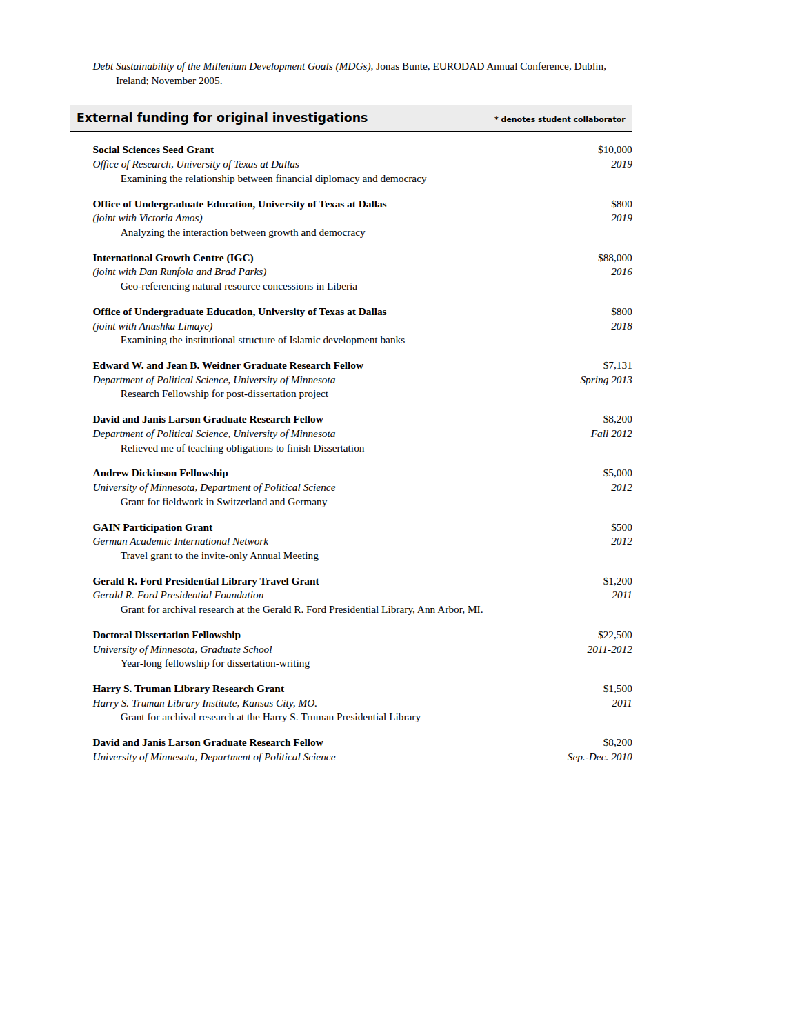Debt Sustainability of the Millenium Development Goals (MDGs), Jonas Bunte, EURODAD Annual Conference, Dublin, Ireland; November 2005.
External funding for original investigations * denotes student collaborator
| Social Sciences Seed Grant | $10,000 |
| Office of Research, University of Texas at Dallas | 2019 |
Examining the relationship between financial diplomacy and democracy
| Office of Undergraduate Education, University of Texas at Dallas | $800 |
| (joint with Victoria Amos) | 2019 |
Analyzing the interaction between growth and democracy
| International Growth Centre (IGC) | $88,000 |
| (joint with Dan Runfola and Brad Parks) | 2016 |
Geo-referencing natural resource concessions in Liberia
| Office of Undergraduate Education, University of Texas at Dallas | $800 |
| (joint with Anushka Limaye) | 2018 |
Examining the institutional structure of Islamic development banks
| Edward W. and Jean B. Weidner Graduate Research Fellow | $7,131 |
| Department of Political Science, University of Minnesota | Spring 2013 |
Research Fellowship for post-dissertation project
| David and Janis Larson Graduate Research Fellow | $8,200 |
| Department of Political Science, University of Minnesota | Fall 2012 |
Relieved me of teaching obligations to finish Dissertation
| Andrew Dickinson Fellowship | $5,000 |
| University of Minnesota, Department of Political Science | 2012 |
Grant for fieldwork in Switzerland and Germany
| GAIN Participation Grant | $500 |
| German Academic International Network | 2012 |
Travel grant to the invite-only Annual Meeting
| Gerald R. Ford Presidential Library Travel Grant | $1,200 |
| Gerald R. Ford Presidential Foundation | 2011 |
Grant for archival research at the Gerald R. Ford Presidential Library, Ann Arbor, MI.
| Doctoral Dissertation Fellowship | $22,500 |
| University of Minnesota, Graduate School | 2011-2012 |
Year-long fellowship for dissertation-writing
| Harry S. Truman Library Research Grant | $1,500 |
| Harry S. Truman Library Institute, Kansas City, MO. | 2011 |
Grant for archival research at the Harry S. Truman Presidential Library
| David and Janis Larson Graduate Research Fellow | $8,200 |
| University of Minnesota, Department of Political Science | Sep.-Dec. 2010 |